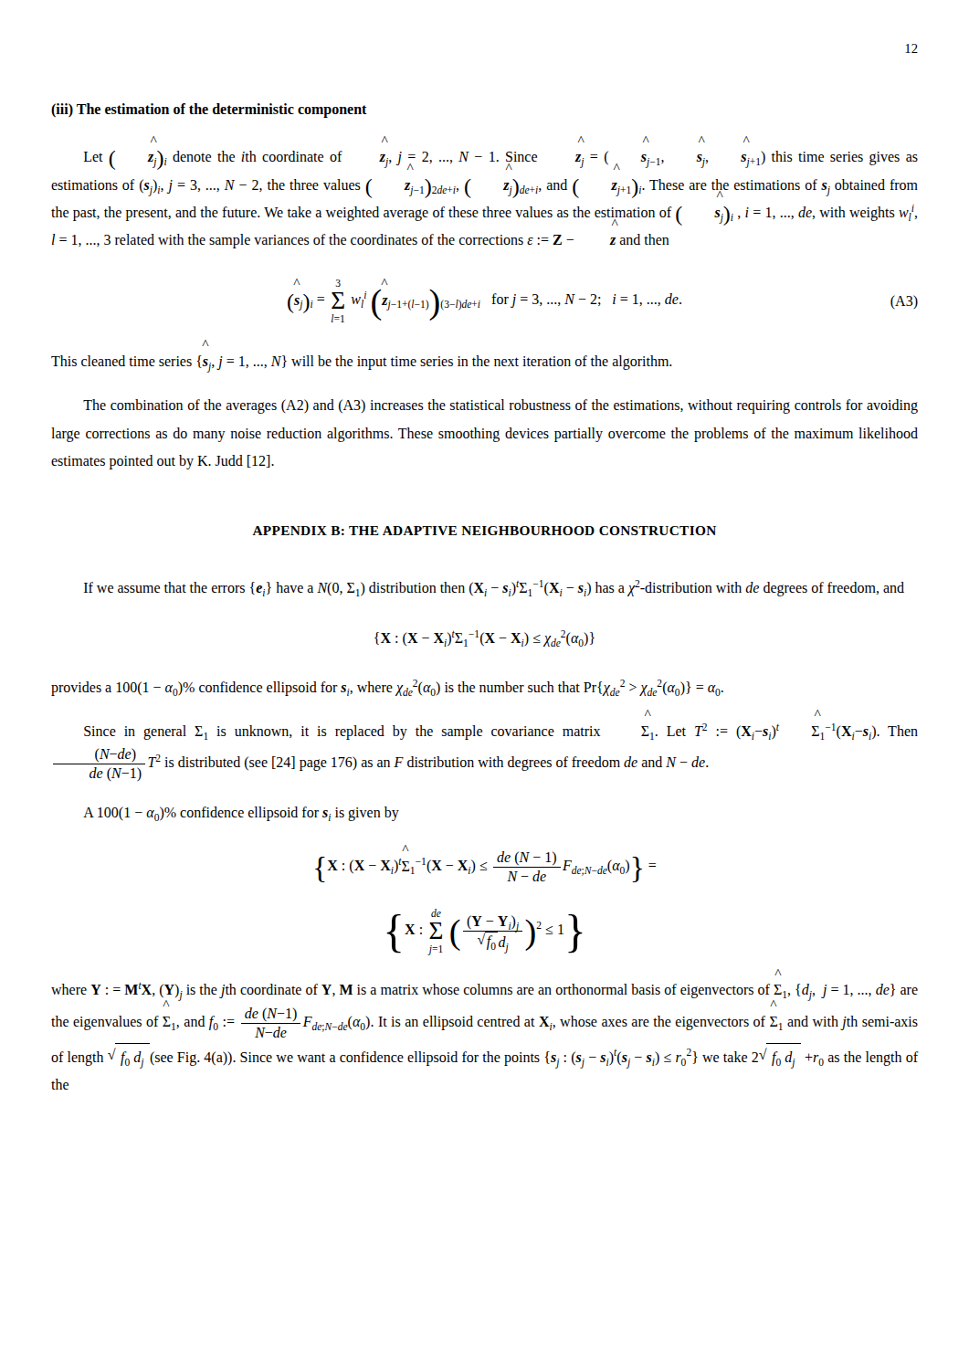12
(iii) The estimation of the deterministic component
Let (zj)i denote the ith coordinate of zj, j = 2, ..., N − 1. Since zj = (sj−1,sj,sj+1) this time series gives as estimations of (sj)i, j = 3, ..., N − 2, the three values (zj−1)2de+i, (zj)de+i, and (zj+1)i. These are the estimations of sj obtained from the past, the present, and the future. We take a weighted average of these three values as the estimation of (sj)i , i = 1, ..., de, with weights wli, l = 1, ..., 3 related with the sample variances of the coordinates of the corrections ε := Z − z and then
(sj)i = 3 Σl=1 wli (zj−1+(l−1))(3−l)de+i for j = 3, ..., N − 2; i = 1, ..., de. (A3)
This cleaned time series {sj, j = 1, ..., N} will be the input time series in the next iteration of the algorithm.
The combination of the averages (A2) and (A3) increases the statistical robustness of the estimations, without requiring controls for avoiding large corrections as do many noise reduction algorithms. These smoothing devices partially overcome the problems of the maximum likelihood estimates pointed out by K. Judd [12].
APPENDIX B: THE ADAPTIVE NEIGHBOURHOOD CONSTRUCTION
If we assume that the errors {ei} have a N(0, Σ1) distribution then (Xi − si)tΣ1−1(Xi − si) has a χ2-distribution with de degrees of freedom, and
{X : (X − Xi)tΣ1−1(X − Xi) ≤ χde2(α0)}
provides a 100(1 − α0)% confidence ellipsoid for si, where χde2(α0) is the number such that Pr{χde2 > χde2(α0)} = α0.
Since in general Σ1 is unknown, it is replaced by the sample covariance matrix Σ1. Let T2 := (Xi−si)tΣ1−1(Xi−si). Then (N−de) de (N−1) T2 is distributed (see [24] page 176) as an F distribution with degrees of freedom de and N − de.
A 100(1 − α0)% confidence ellipsoid for si is given by
{X : (X − Xi)tΣ1−1(X − Xi) ≤ de (N − 1) N − de Fde;N−de(α0)} =
{X : de Σj=1 ((Y − Yi)j f0 dj)2 ≤ 1}
where Y : = MtX, (Y)j is the jth coordinate of Y, M is a matrix whose columns are an orthonormal basis of eigenvectors of Σ1, {dj, j = 1, ..., de} are the eigenvalues of Σ1, and f0 := de (N−1) N−de Fde;N−de(α0). It is an ellipsoid centred at Xi, whose axes are the eigenvectors of Σ1 and with jth semi-axis of length f0 dj (see Fig. 4(a)). Since we want a confidence ellipsoid for the points {sj : (sj − si)t(sj − si) ≤ r02} we take 2 f0 dj +r0 as the length of the